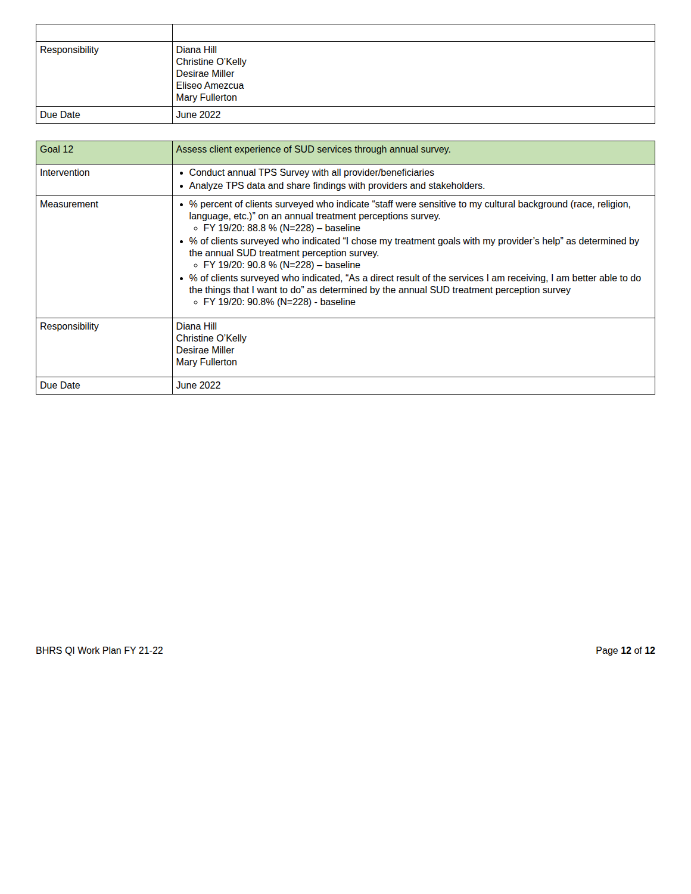| Responsibility | Diana Hill Christine O’Kelly Desirae Miller Eliseo Amezcua Mary Fullerton |
| Due Date | June 2022 |
| Goal 12 | Assess client experience of SUD services through annual survey. |
| Intervention | Conduct annual TPS Survey with all provider/beneficiaries Analyze TPS data and share findings with providers and stakeholders. |
| Measurement | % percent of clients surveyed who indicate “staff were sensitive to my cultural background (race, religion, language, etc.)” on an annual treatment perceptions survey. FY 19/20: 88.8 % (N=228) – baseline % of clients surveyed who indicated “I chose my treatment goals with my provider’s help” as determined by the annual SUD treatment perception survey. FY 19/20: 90.8 % (N=228) – baseline % of clients surveyed who indicated, “As a direct result of the services I am receiving, I am better able to do the things that I want to do” as determined by the annual SUD treatment perception survey FY 19/20: 90.8% (N=228) - baseline |
| Responsibility | Diana Hill Christine O’Kelly Desirae Miller Mary Fullerton |
| Due Date | June 2022 |
BHRS QI Work Plan FY 21-22
Page 12 of 12